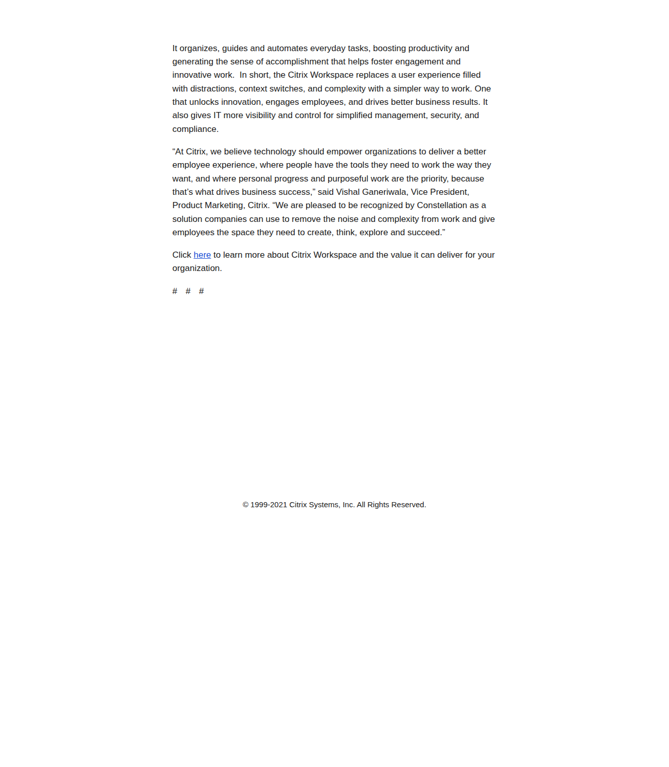It organizes, guides and automates everyday tasks, boosting productivity and generating the sense of accomplishment that helps foster engagement and innovative work. In short, the Citrix Workspace replaces a user experience filled with distractions, context switches, and complexity with a simpler way to work. One that unlocks innovation, engages employees, and drives better business results. It also gives IT more visibility and control for simplified management, security, and compliance.
“At Citrix, we believe technology should empower organizations to deliver a better employee experience, where people have the tools they need to work the way they want, and where personal progress and purposeful work are the priority, because that’s what drives business success,” said Vishal Ganeriwala, Vice President, Product Marketing, Citrix. “We are pleased to be recognized by Constellation as a solution companies can use to remove the noise and complexity from work and give employees the space they need to create, think, explore and succeed.”
Click here to learn more about Citrix Workspace and the value it can deliver for your organization.
# # #
© 1999-2021 Citrix Systems, Inc. All Rights Reserved.